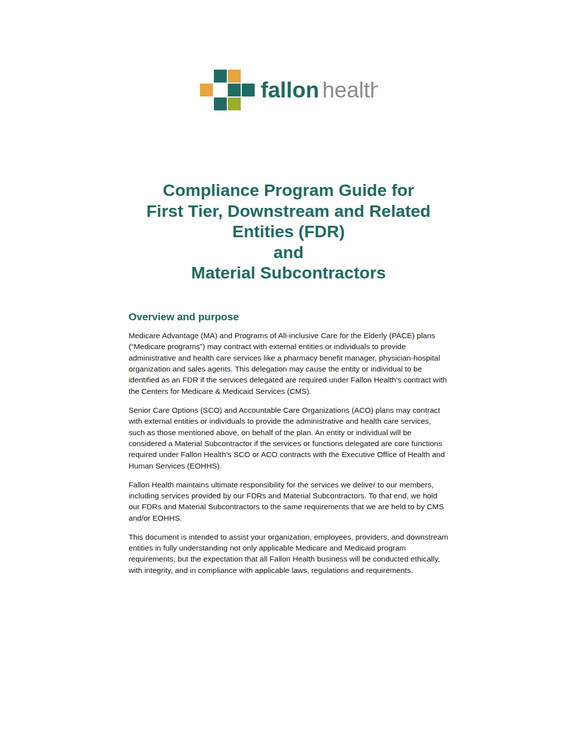fallon health
Compliance Program Guide for First Tier, Downstream and Related Entities (FDR) and Material Subcontractors
Overview and purpose
Medicare Advantage (MA) and Programs of All-inclusive Care for the Elderly (PACE) plans (“Medicare programs”) may contract with external entities or individuals to provide administrative and health care services like a pharmacy benefit manager, physician-hospital organization and sales agents. This delegation may cause the entity or individual to be identified as an FDR if the services delegated are required under Fallon Health’s contract with the Centers for Medicare & Medicaid Services (CMS).
Senior Care Options (SCO) and Accountable Care Organizations (ACO) plans may contract with external entities or individuals to provide the administrative and health care services, such as those mentioned above, on behalf of the plan. An entity or individual will be considered a Material Subcontractor if the services or functions delegated are core functions required under Fallon Health’s SCO or ACO contracts with the Executive Office of Health and Human Services (EOHHS).
Fallon Health maintains ultimate responsibility for the services we deliver to our members, including services provided by our FDRs and Material Subcontractors. To that end, we hold our FDRs and Material Subcontractors to the same requirements that we are held to by CMS and/or EOHHS.
This document is intended to assist your organization, employees, providers, and downstream entities in fully understanding not only applicable Medicare and Medicaid program requirements, but the expectation that all Fallon Health business will be conducted ethically, with integrity, and in compliance with applicable laws, regulations and requirements.